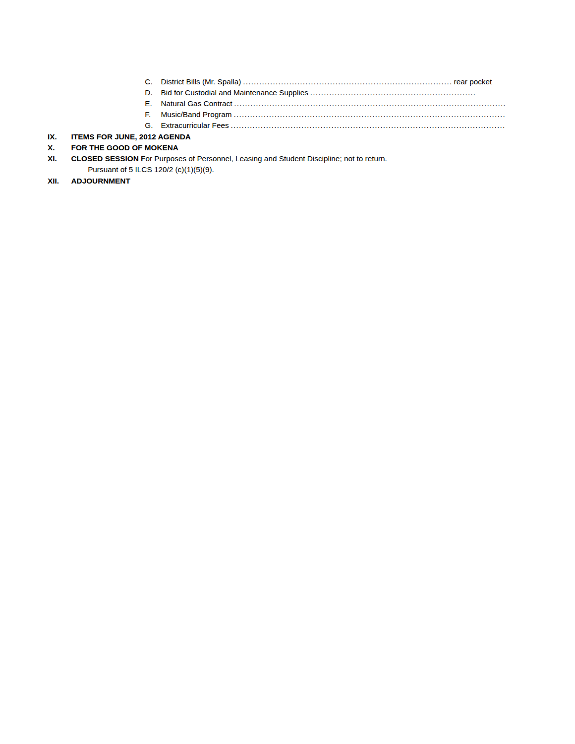| | / C. / District Bills (Mr. Spalla) ............................................................................. rear pocket / / D. / Bid for Custodial and Maintenance Supplies ............................................................. / / E. / Natural Gas Contract .................................................................................................... / / F. / Music/Band Program .................................................................................................... / / G. / Extracurricular Fees ..................................................................................................... / |
| IX. | ITEMS FOR JUNE, 2012 AGENDA |
| X. | FOR THE GOOD OF MOKENA |
| XI. | CLOSED SESSION F or Purposes of Personnel, Leasing and Student Discipline; not to return. Pursuant of 5 ILCS 120/2 (c)(1)(5)(9). |
| XII. | ADJOURNMENT |